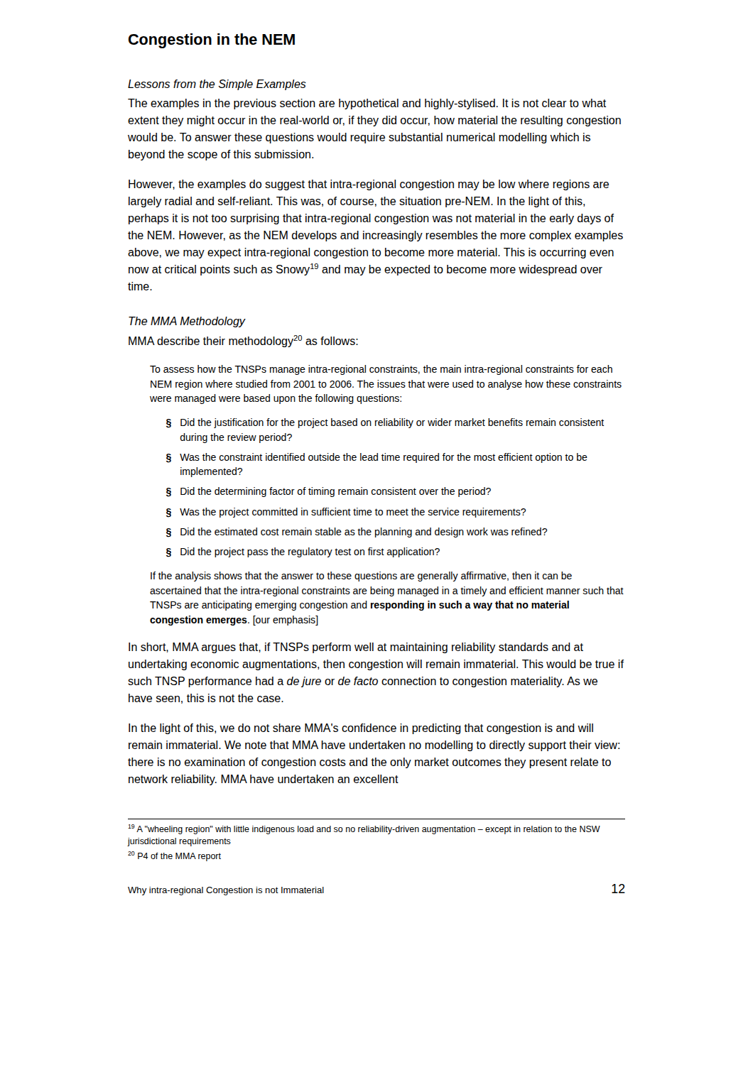Congestion in the NEM
Lessons from the Simple Examples
The examples in the previous section are hypothetical and highly-stylised. It is not clear to what extent they might occur in the real-world or, if they did occur, how material the resulting congestion would be. To answer these questions would require substantial numerical modelling which is beyond the scope of this submission.
However, the examples do suggest that intra-regional congestion may be low where regions are largely radial and self-reliant. This was, of course, the situation pre-NEM. In the light of this, perhaps it is not too surprising that intra-regional congestion was not material in the early days of the NEM. However, as the NEM develops and increasingly resembles the more complex examples above, we may expect intra-regional congestion to become more material. This is occurring even now at critical points such as Snowy19 and may be expected to become more widespread over time.
The MMA Methodology
MMA describe their methodology20 as follows:
To assess how the TNSPs manage intra-regional constraints, the main intra-regional constraints for each NEM region where studied from 2001 to 2006. The issues that were used to analyse how these constraints were managed were based upon the following questions:
Did the justification for the project based on reliability or wider market benefits remain consistent during the review period?
Was the constraint identified outside the lead time required for the most efficient option to be implemented?
Did the determining factor of timing remain consistent over the period?
Was the project committed in sufficient time to meet the service requirements?
Did the estimated cost remain stable as the planning and design work was refined?
Did the project pass the regulatory test on first application?
If the analysis shows that the answer to these questions are generally affirmative, then it can be ascertained that the intra-regional constraints are being managed in a timely and efficient manner such that TNSPs are anticipating emerging congestion and responding in such a way that no material congestion emerges. [our emphasis]
In short, MMA argues that, if TNSPs perform well at maintaining reliability standards and at undertaking economic augmentations, then congestion will remain immaterial. This would be true if such TNSP performance had a de jure or de facto connection to congestion materiality. As we have seen, this is not the case.
In the light of this, we do not share MMA's confidence in predicting that congestion is and will remain immaterial. We note that MMA have undertaken no modelling to directly support their view: there is no examination of congestion costs and the only market outcomes they present relate to network reliability. MMA have undertaken an excellent
19 A "wheeling region" with little indigenous load and so no reliability-driven augmentation – except in relation to the NSW jurisdictional requirements
20 P4 of the MMA report
Why intra-regional Congestion is not Immaterial 12